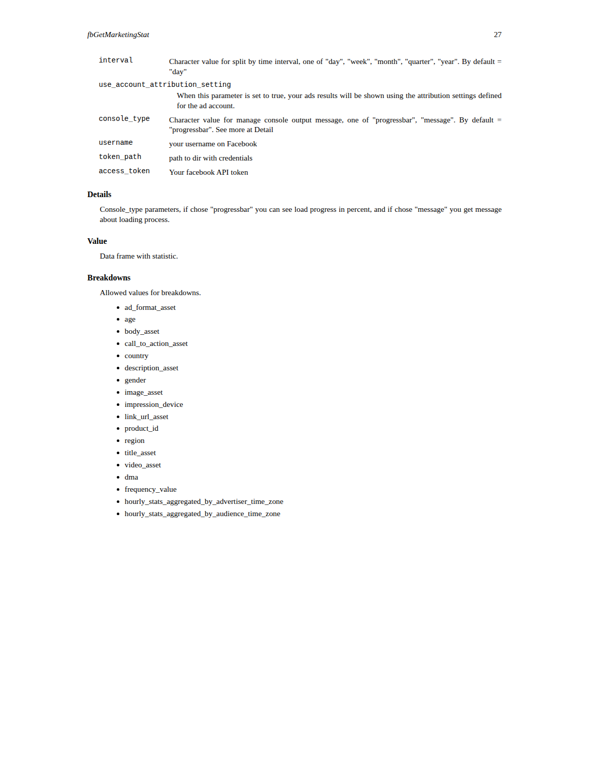fbGetMarketingStat 27
interval
Character value for split by time interval, one of "day", "week", "month", "quarter", "year". By default = "day"
use_account_attribution_setting
When this parameter is set to true, your ads results will be shown using the attribution settings defined for the ad account.
console_type
Character value for manage console output message, one of "progressbar", "message". By default = "progressbar". See more at Detail
username
your username on Facebook
token_path
path to dir with credentials
access_token
Your facebook API token
Details
Console_type parameters, if chose "progressbar" you can see load progress in percent, and if chose "message" you get message about loading process.
Value
Data frame with statistic.
Breakdowns
Allowed values for breakdowns.
ad_format_asset
age
body_asset
call_to_action_asset
country
description_asset
gender
image_asset
impression_device
link_url_asset
product_id
region
title_asset
video_asset
dma
frequency_value
hourly_stats_aggregated_by_advertiser_time_zone
hourly_stats_aggregated_by_audience_time_zone